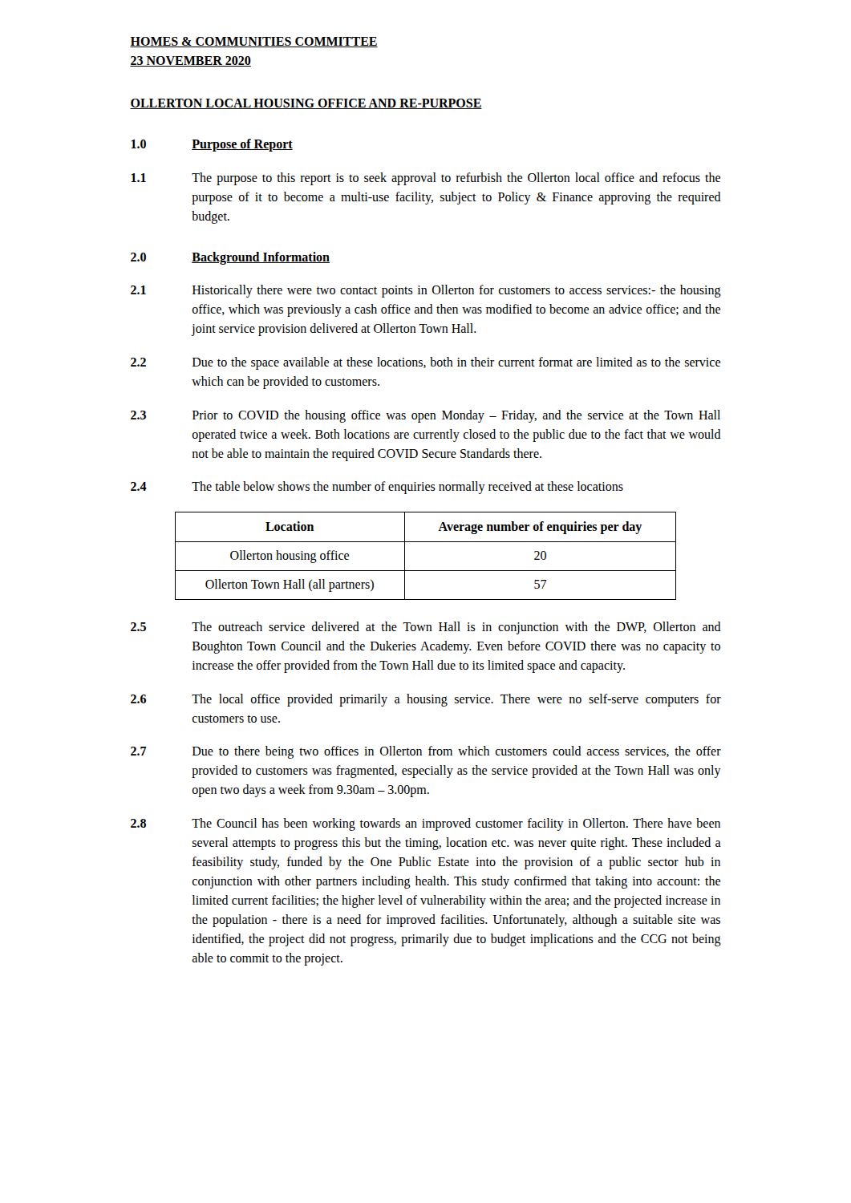HOMES & COMMUNITIES COMMITTEE
23 NOVEMBER 2020
OLLERTON LOCAL HOUSING OFFICE AND RE-PURPOSE
1.0 Purpose of Report
1.1 The purpose to this report is to seek approval to refurbish the Ollerton local office and refocus the purpose of it to become a multi-use facility, subject to Policy & Finance approving the required budget.
2.0 Background Information
2.1 Historically there were two contact points in Ollerton for customers to access services:- the housing office, which was previously a cash office and then was modified to become an advice office; and the joint service provision delivered at Ollerton Town Hall.
2.2 Due to the space available at these locations, both in their current format are limited as to the service which can be provided to customers.
2.3 Prior to COVID the housing office was open Monday – Friday, and the service at the Town Hall operated twice a week. Both locations are currently closed to the public due to the fact that we would not be able to maintain the required COVID Secure Standards there.
2.4 The table below shows the number of enquiries normally received at these locations
Average number of enquiries per day by location
| Location | Average number of enquiries per day |
| --- | --- |
| Ollerton housing office | 20 |
| Ollerton Town Hall (all partners) | 57 |
2.5 The outreach service delivered at the Town Hall is in conjunction with the DWP, Ollerton and Boughton Town Council and the Dukeries Academy. Even before COVID there was no capacity to increase the offer provided from the Town Hall due to its limited space and capacity.
2.6 The local office provided primarily a housing service. There were no self-serve computers for customers to use.
2.7 Due to there being two offices in Ollerton from which customers could access services, the offer provided to customers was fragmented, especially as the service provided at the Town Hall was only open two days a week from 9.30am – 3.00pm.
2.8 The Council has been working towards an improved customer facility in Ollerton. There have been several attempts to progress this but the timing, location etc. was never quite right. These included a feasibility study, funded by the One Public Estate into the provision of a public sector hub in conjunction with other partners including health. This study confirmed that taking into account: the limited current facilities; the higher level of vulnerability within the area; and the projected increase in the population - there is a need for improved facilities. Unfortunately, although a suitable site was identified, the project did not progress, primarily due to budget implications and the CCG not being able to commit to the project.